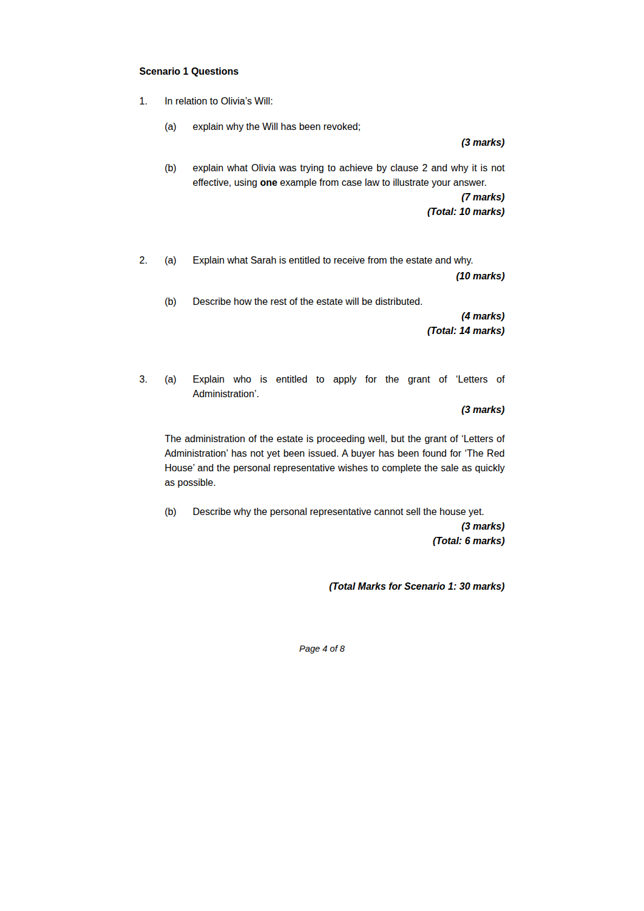Scenario 1 Questions
1.
In relation to Olivia’s Will:
(a)
explain why the Will has been revoked;
(3 marks)
(b)
explain what Olivia was trying to achieve by clause 2 and why it is not effective, using one example from case law to illustrate your answer.
(7 marks)
(Total: 10 marks)
2.
(a)
Explain what Sarah is entitled to receive from the estate and why.
(10 marks)
(b)
Describe how the rest of the estate will be distributed.
(4 marks)
(Total: 14 marks)
3.
(a)
Explain who is entitled to apply for the grant of ‘Letters of Administration’.
(3 marks)
The administration of the estate is proceeding well, but the grant of ‘Letters of Administration’ has not yet been issued. A buyer has been found for ‘The Red House’ and the personal representative wishes to complete the sale as quickly as possible.
(b)
Describe why the personal representative cannot sell the house yet.
(3 marks)
(Total: 6 marks)
(Total Marks for Scenario 1: 30 marks)
Page 4 of 8